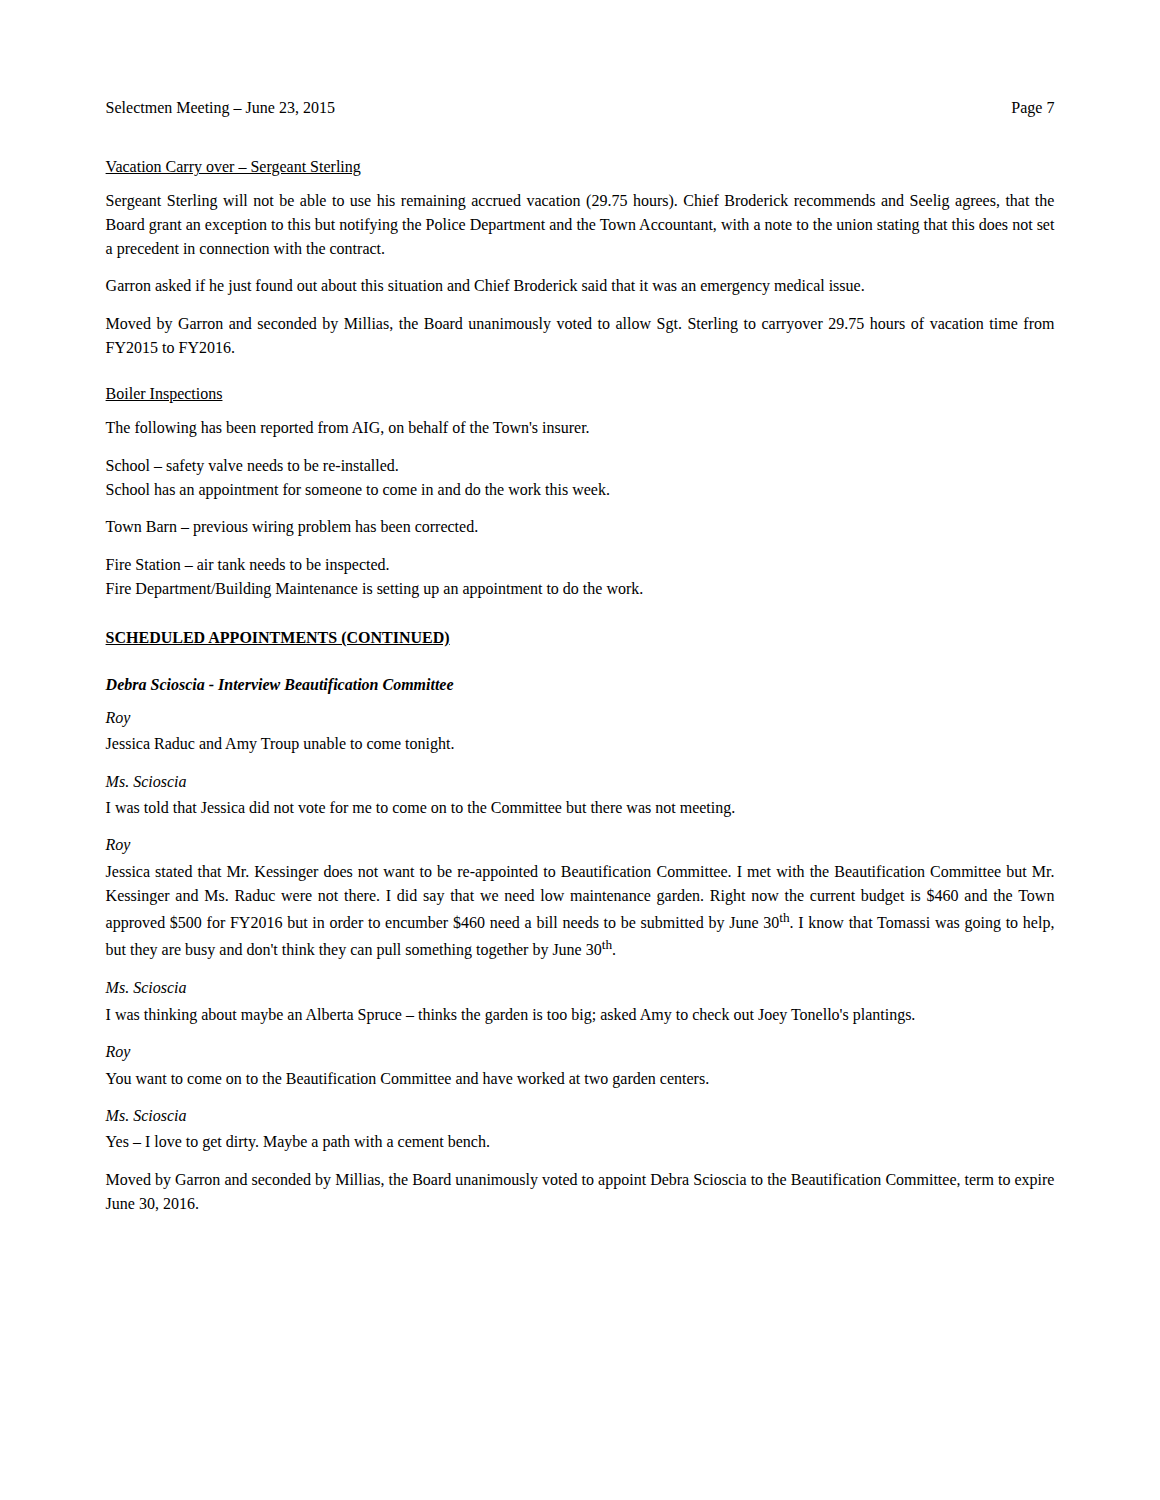Selectmen Meeting – June 23, 2015 Page 7
Vacation Carry over – Sergeant Sterling
Sergeant Sterling will not be able to use his remaining accrued vacation (29.75 hours). Chief Broderick recommends and Seelig agrees, that the Board grant an exception to this but notifying the Police Department and the Town Accountant, with a note to the union stating that this does not set a precedent in connection with the contract.
Garron asked if he just found out about this situation and Chief Broderick said that it was an emergency medical issue.
Moved by Garron and seconded by Millias, the Board unanimously voted to allow Sgt. Sterling to carryover 29.75 hours of vacation time from FY2015 to FY2016.
Boiler Inspections
The following has been reported from AIG, on behalf of the Town's insurer.
School – safety valve needs to be re-installed.
School has an appointment for someone to come in and do the work this week.
Town Barn – previous wiring problem has been corrected.
Fire Station – air tank needs to be inspected.
Fire Department/Building Maintenance is setting up an appointment to do the work.
SCHEDULED APPOINTMENTS (CONTINUED)
Debra Scioscia - Interview Beautification Committee
Roy
Jessica Raduc and Amy Troup unable to come tonight.
Ms. Scioscia
I was told that Jessica did not vote for me to come on to the Committee but there was not meeting.
Roy
Jessica stated that Mr. Kessinger does not want to be re-appointed to Beautification Committee. I met with the Beautification Committee but Mr. Kessinger and Ms. Raduc were not there. I did say that we need low maintenance garden. Right now the current budget is $460 and the Town approved $500 for FY2016 but in order to encumber $460 need a bill needs to be submitted by June 30th. I know that Tomassi was going to help, but they are busy and don't think they can pull something together by June 30th.
Ms. Scioscia
I was thinking about maybe an Alberta Spruce – thinks the garden is too big; asked Amy to check out Joey Tonello's plantings.
Roy
You want to come on to the Beautification Committee and have worked at two garden centers.
Ms. Scioscia
Yes – I love to get dirty. Maybe a path with a cement bench.
Moved by Garron and seconded by Millias, the Board unanimously voted to appoint Debra Scioscia to the Beautification Committee, term to expire June 30, 2016.